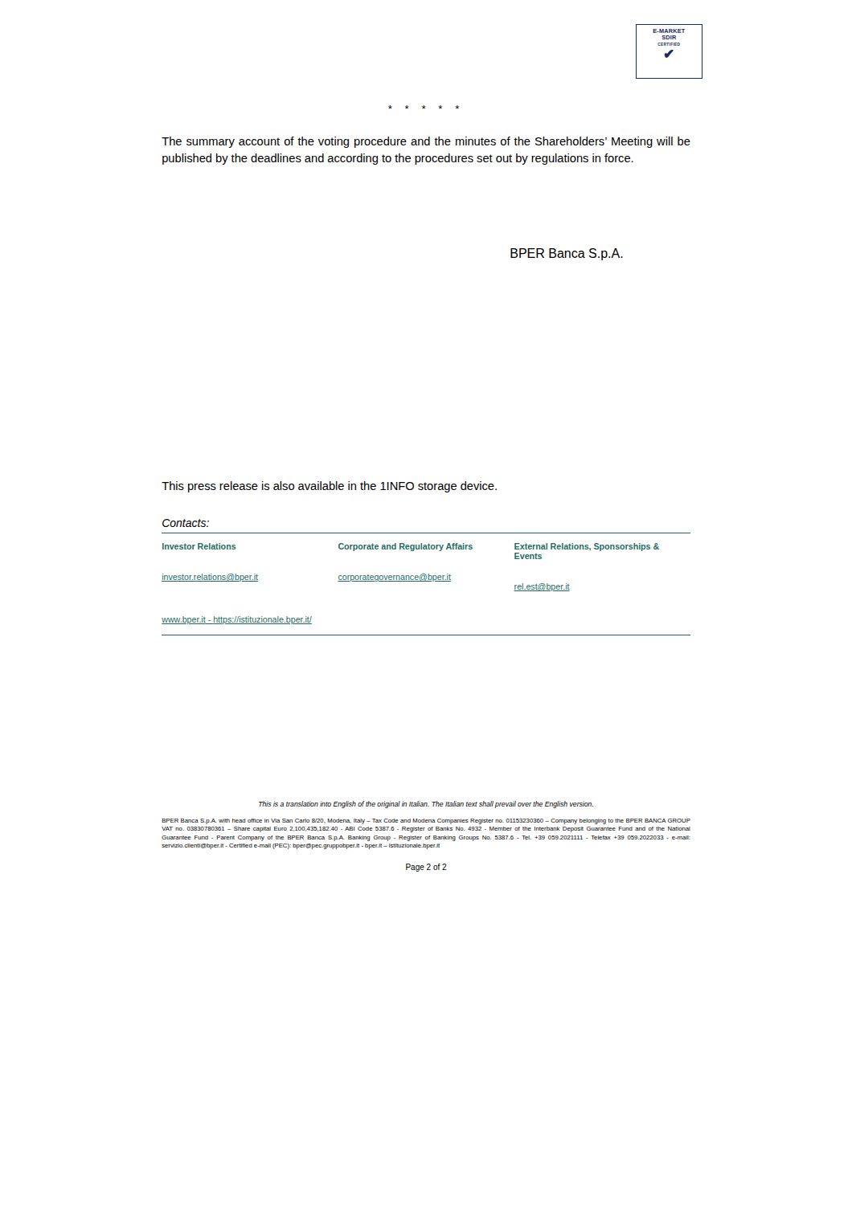E-MARKET
SDIR
CERTIFIED
✔
* * * * *
The summary account of the voting procedure and the minutes of the Shareholders’ Meeting will be published by the deadlines and according to the procedures set out by regulations in force.
BPER Banca S.p.A.
This press release is also available in the 1INFO storage device.
Contacts:
Investor Relations
investor.relations@bper.it
Corporate and Regulatory Affairs
corporategovernance@bper.it
External Relations, Sponsorships & Events
rel.est@bper.it
www.bper.it - https://istituzionale.bper.it/
This is a translation into English of the original in Italian. The Italian text shall prevail over the English version.
BPER Banca S.p.A. with head office in Via San Carlo 8/20, Modena, Italy – Tax Code and Modena Companies Register no. 01153230360 – Company belonging to the BPER BANCA GROUP VAT no. 03830780361 – Share capital Euro 2,100,435,182.40 - ABI Code 5387.6 - Register of Banks No. 4932 - Member of the Interbank Deposit Guarantee Fund and of the National Guarantee Fund - Parent Company of the BPER Banca S.p.A. Banking Group - Register of Banking Groups No. 5387.6 - Tel. +39 059.2021111 - Telefax +39 059.2022033 - e-mail: servizio.clienti@bper.it - Certified e-mail (PEC): bper@pec.gruppobper.it - bper.it – istituzionale.bper.it
Page 2 of 2